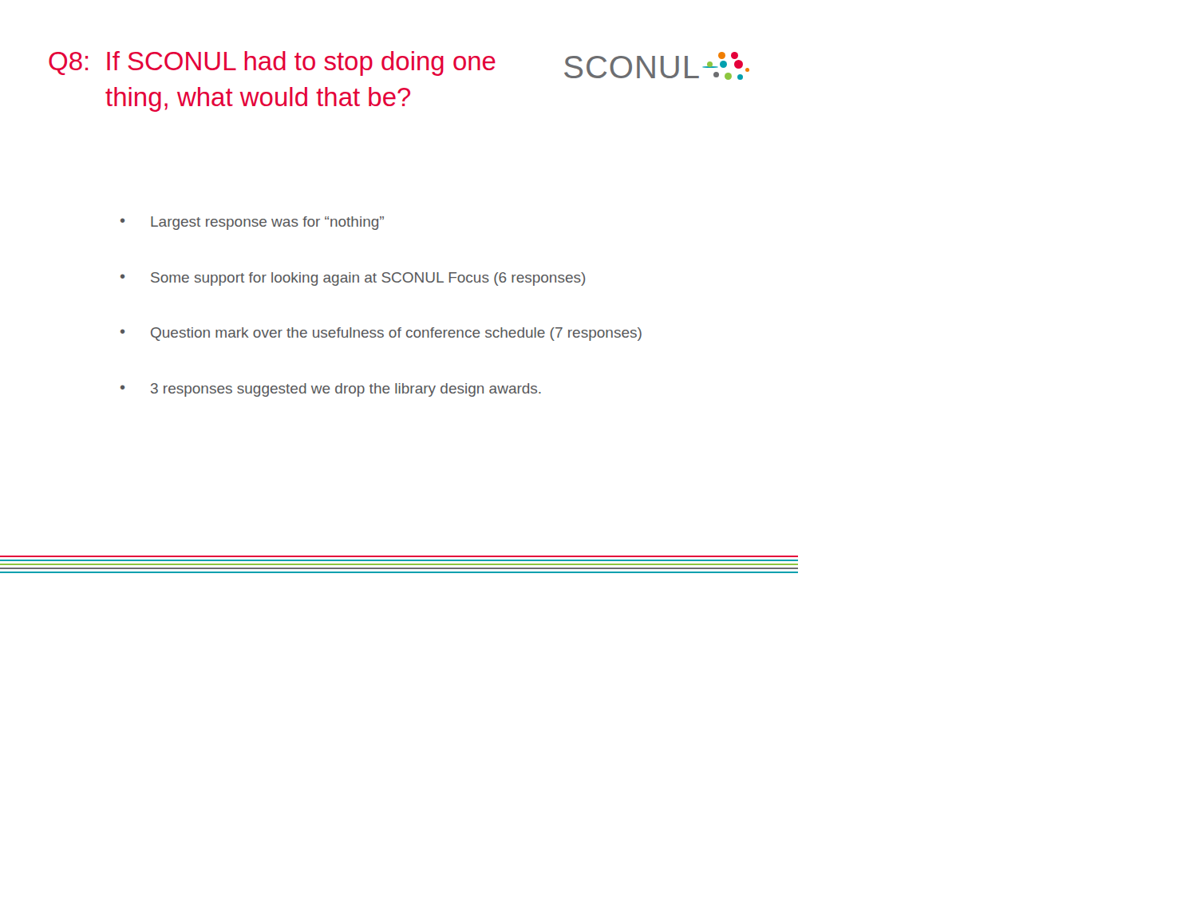SCONUL
Q8: If SCONUL had to stop doing onething, what would that be?
Largest response was for “nothing”
Some support for looking again at SCONUL Focus (6 responses)
Question mark over the usefulness of conference schedule (7 responses)
3 responses suggested we drop the library design awards.